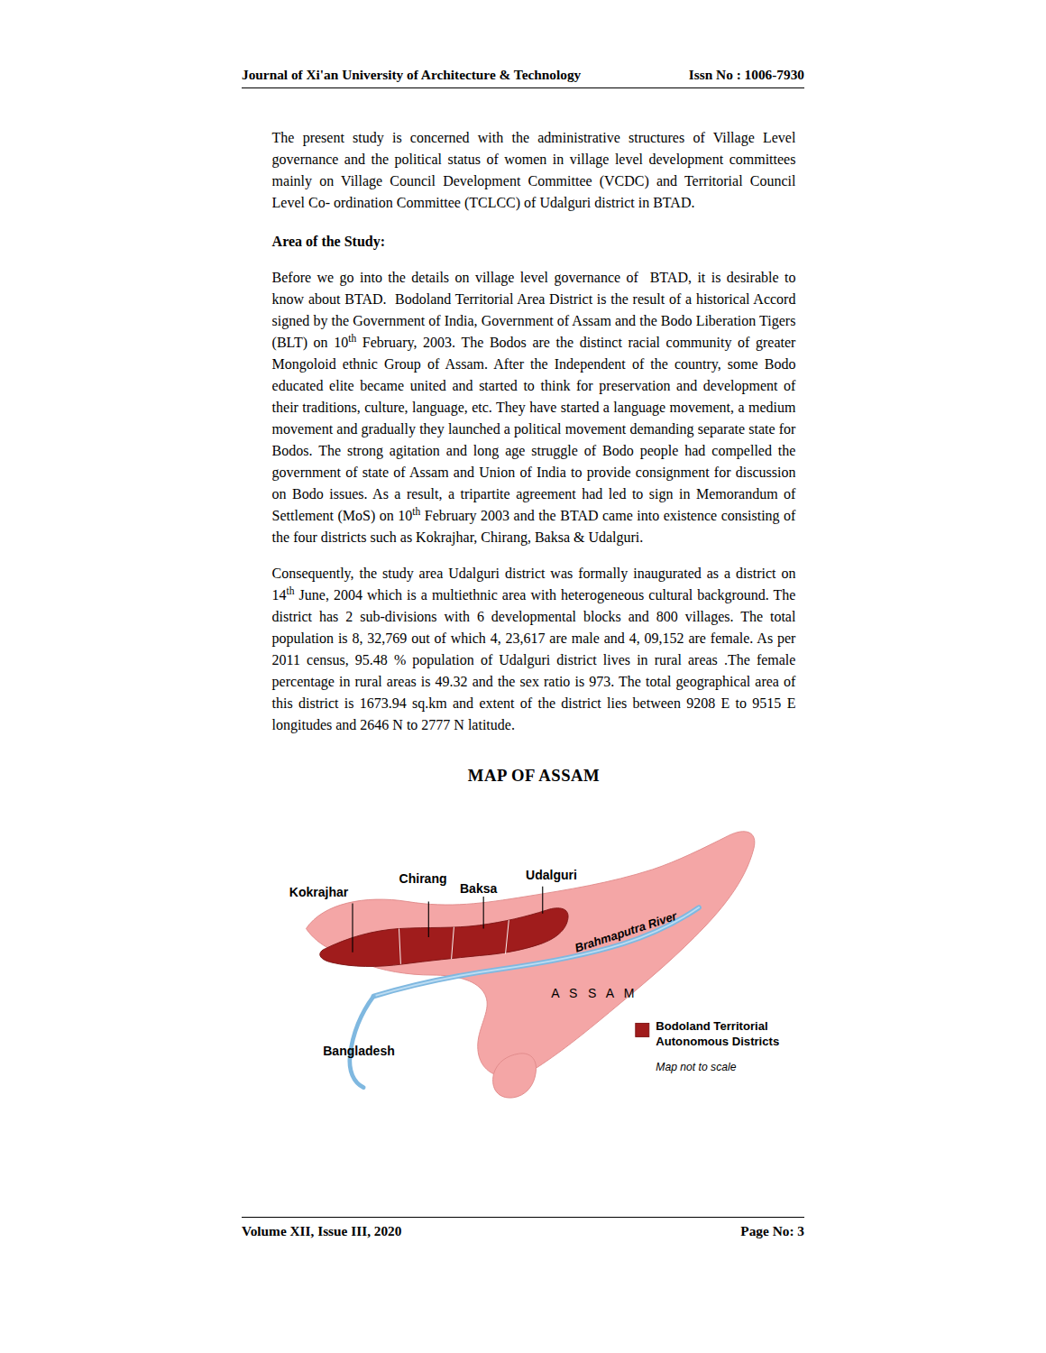Journal of Xi'an University of Architecture & Technology
Issn No : 1006-7930
The present study is concerned with the administrative structures of Village Level governance and the political status of women in village level development committees mainly on Village Council Development Committee (VCDC) and Territorial Council Level Co- ordination Committee (TCLCC) of Udalguri district in BTAD.
Area of the Study:
Before we go into the details on village level governance of BTAD, it is desirable to know about BTAD. Bodoland Territorial Area District is the result of a historical Accord signed by the Government of India, Government of Assam and the Bodo Liberation Tigers (BLT) on 10th February, 2003. The Bodos are the distinct racial community of greater Mongoloid ethnic Group of Assam. After the Independent of the country, some Bodo educated elite became united and started to think for preservation and development of their traditions, culture, language, etc. They have started a language movement, a medium movement and gradually they launched a political movement demanding separate state for Bodos. The strong agitation and long age struggle of Bodo people had compelled the government of state of Assam and Union of India to provide consignment for discussion on Bodo issues. As a result, a tripartite agreement had led to sign in Memorandum of Settlement (MoS) on 10th February 2003 and the BTAD came into existence consisting of the four districts such as Kokrajhar, Chirang, Baksa & Udalguri.
Consequently, the study area Udalguri district was formally inaugurated as a district on 14th June, 2004 which is a multiethnic area with heterogeneous cultural background. The district has 2 sub-divisions with 6 developmental blocks and 800 villages. The total population is 8, 32,769 out of which 4, 23,617 are male and 4, 09,152 are female. As per 2011 census, 95.48 % population of Udalguri district lives in rural areas .The female percentage in rural areas is 49.32 and the sex ratio is 973. The total geographical area of this district is 1673.94 sq.km and extent of the district lies between 9208 E to 9515 E longitudes and 2646 N to 2777 N latitude.
MAP OF ASSAM
Kokrajhar Chirang Baksa Udalguri Brahmaputra River A S S A M Bangladesh Bodoland Territorial Autonomous Districts Map not to scale
Volume XII, Issue III, 2020
Page No: 3